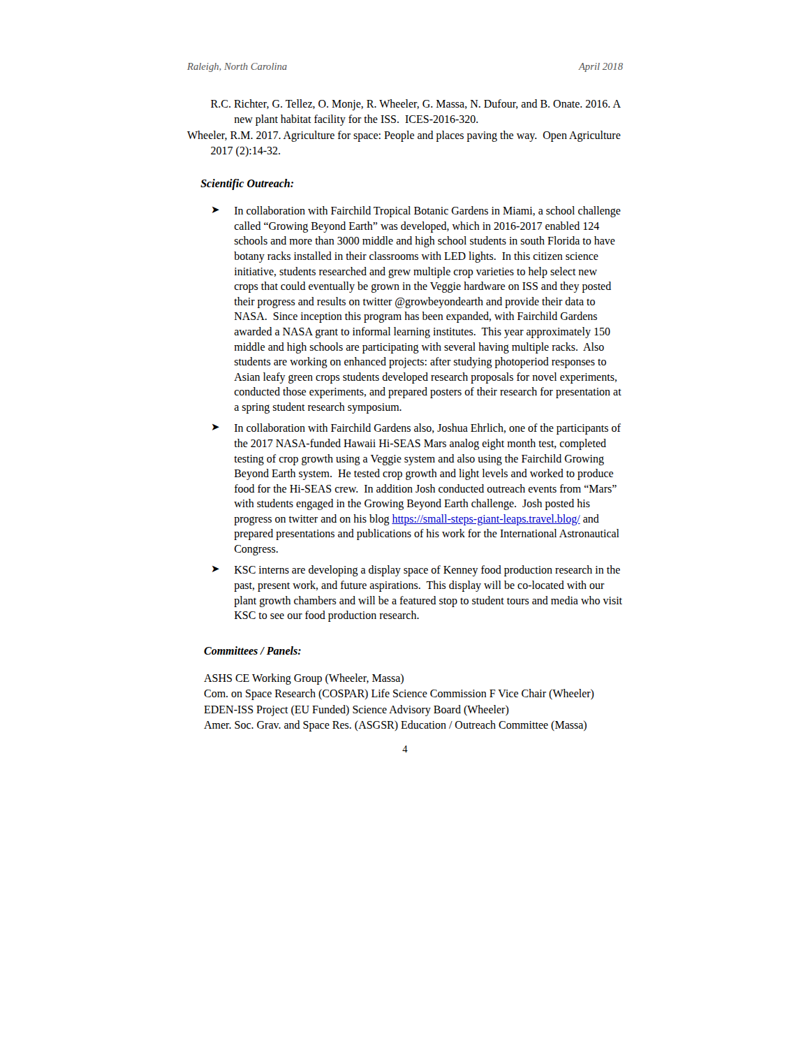Raleigh, North Carolina April 2018
R.C. Richter, G. Tellez, O. Monje, R. Wheeler, G. Massa, N. Dufour, and B. Onate. 2016. A new plant habitat facility for the ISS. ICES-2016-320.
Wheeler, R.M. 2017. Agriculture for space: People and places paving the way. Open Agriculture 2017 (2):14-32.
Scientific Outreach:
In collaboration with Fairchild Tropical Botanic Gardens in Miami, a school challenge called “Growing Beyond Earth” was developed, which in 2016-2017 enabled 124 schools and more than 3000 middle and high school students in south Florida to have botany racks installed in their classrooms with LED lights. In this citizen science initiative, students researched and grew multiple crop varieties to help select new crops that could eventually be grown in the Veggie hardware on ISS and they posted their progress and results on twitter @growbeyondearth and provide their data to NASA. Since inception this program has been expanded, with Fairchild Gardens awarded a NASA grant to informal learning institutes. This year approximately 150 middle and high schools are participating with several having multiple racks. Also students are working on enhanced projects: after studying photoperiod responses to Asian leafy green crops students developed research proposals for novel experiments, conducted those experiments, and prepared posters of their research for presentation at a spring student research symposium.
In collaboration with Fairchild Gardens also, Joshua Ehrlich, one of the participants of the 2017 NASA-funded Hawaii Hi-SEAS Mars analog eight month test, completed testing of crop growth using a Veggie system and also using the Fairchild Growing Beyond Earth system. He tested crop growth and light levels and worked to produce food for the Hi-SEAS crew. In addition Josh conducted outreach events from “Mars” with students engaged in the Growing Beyond Earth challenge. Josh posted his progress on twitter and on his blog https://small-steps-giant-leaps.travel.blog/ and prepared presentations and publications of his work for the International Astronautical Congress.
KSC interns are developing a display space of Kenney food production research in the past, present work, and future aspirations. This display will be co-located with our plant growth chambers and will be a featured stop to student tours and media who visit KSC to see our food production research.
Committees / Panels:
ASHS CE Working Group (Wheeler, Massa)
Com. on Space Research (COSPAR) Life Science Commission F Vice Chair (Wheeler)
EDEN-ISS Project (EU Funded) Science Advisory Board (Wheeler)
Amer. Soc. Grav. and Space Res. (ASGSR) Education / Outreach Committee (Massa)
4